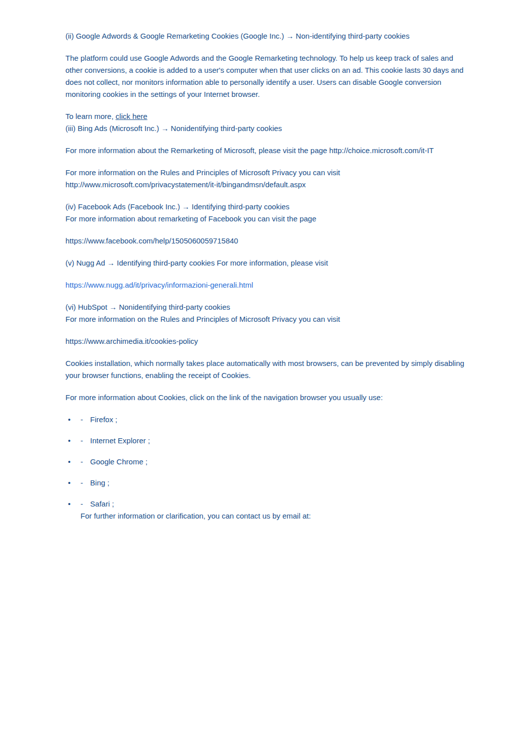(ii) Google Adwords & Google Remarketing Cookies (Google Inc.) → Non-identifying third-party cookies
The platform could use Google Adwords and the Google Remarketing technology. To help us keep track of sales and other conversions, a cookie is added to a user's computer when that user clicks on an ad. This cookie lasts 30 days and does not collect, nor monitors information able to personally identify a user. Users can disable Google conversion monitoring cookies in the settings of your Internet browser.
To learn more, click here
(iii) Bing Ads (Microsoft Inc.) → Nonidentifying third-party cookies
For more information about the Remarketing of Microsoft, please visit the page http://choice.microsoft.com/it-IT
For more information on the Rules and Principles of Microsoft Privacy you can visit http://www.microsoft.com/privacystatement/it-it/bingandmsn/default.aspx
(iv) Facebook Ads (Facebook Inc.) → Identifying third-party cookies
For more information about remarketing of Facebook you can visit the page
https://www.facebook.com/help/1505060059715840
(v) Nugg Ad → Identifying third-party cookies For more information, please visit
https://www.nugg.ad/it/privacy/informazioni-generali.html
(vi) HubSpot → Nonidentifying third-party cookies
For more information on the Rules and Principles of Microsoft Privacy you can visit
https://www.archimedia.it/cookies-policy
Cookies installation, which normally takes place automatically with most browsers, can be prevented by simply disabling your browser functions, enabling the receipt of Cookies.
For more information about Cookies, click on the link of the navigation browser you usually use:
- Firefox ;
- Internet Explorer ;
- Google Chrome ;
- Bing ;
- Safari ;
For further information or clarification, you can contact us by email at: